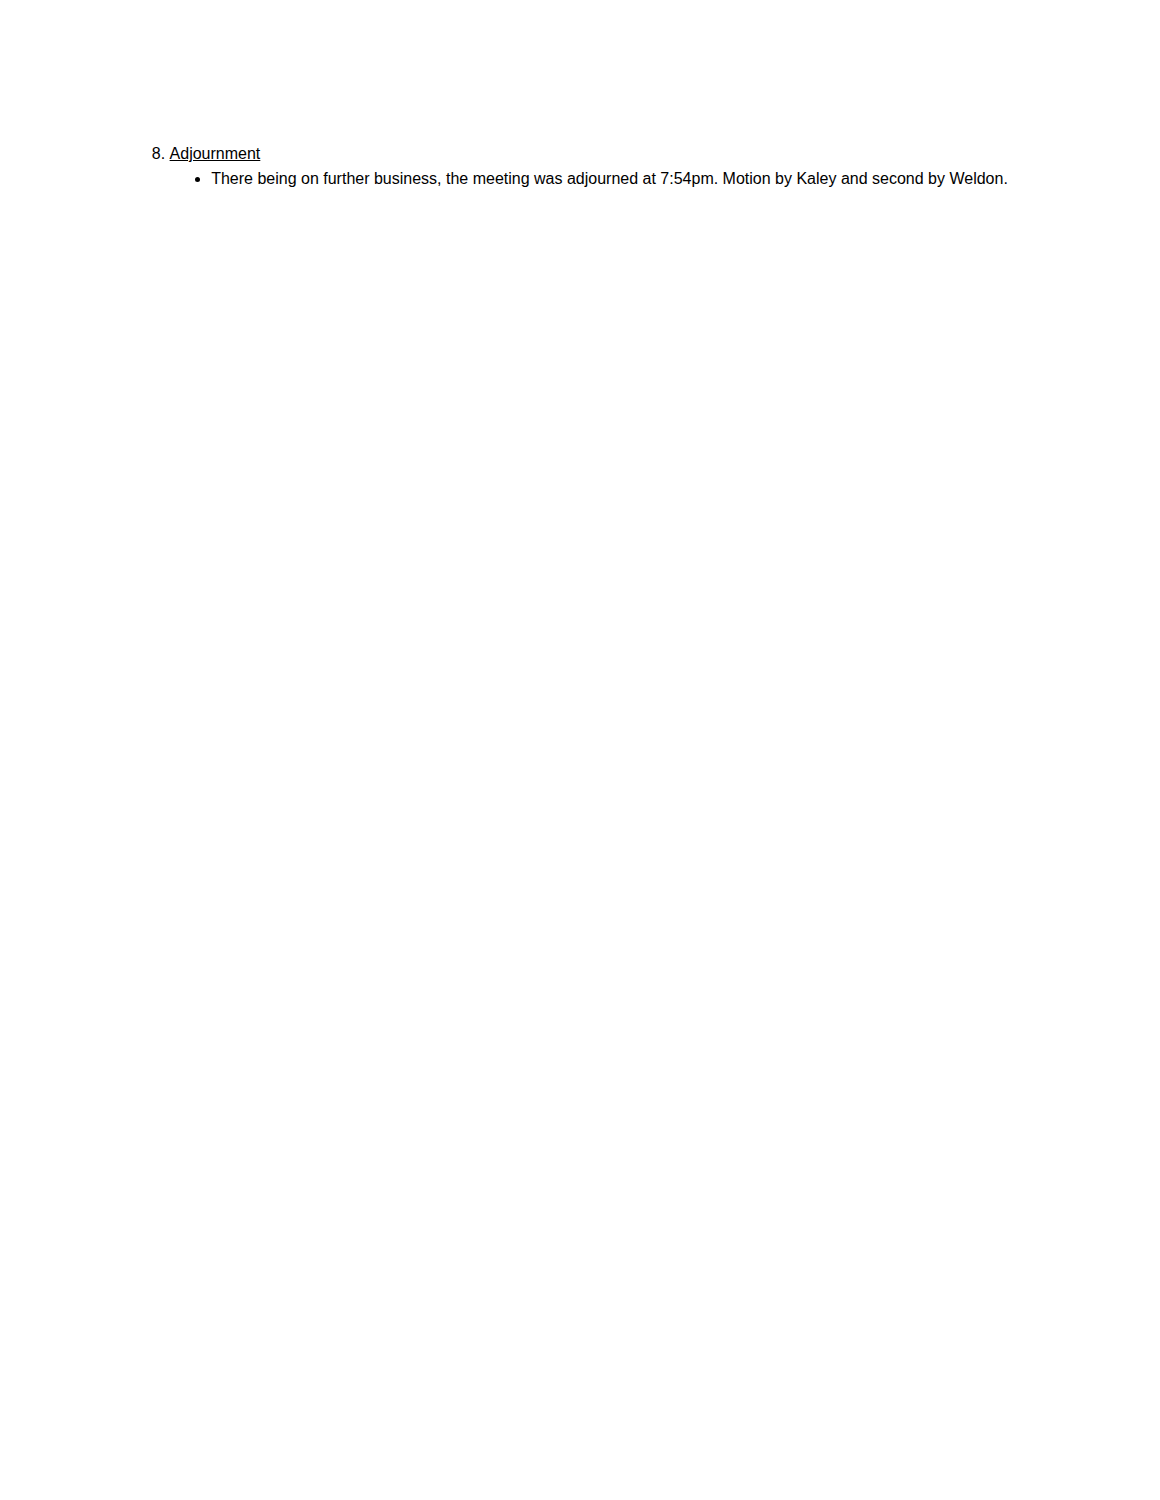Adjournment
There being on further business, the meeting was adjourned at 7:54pm. Motion by Kaley and second by Weldon.